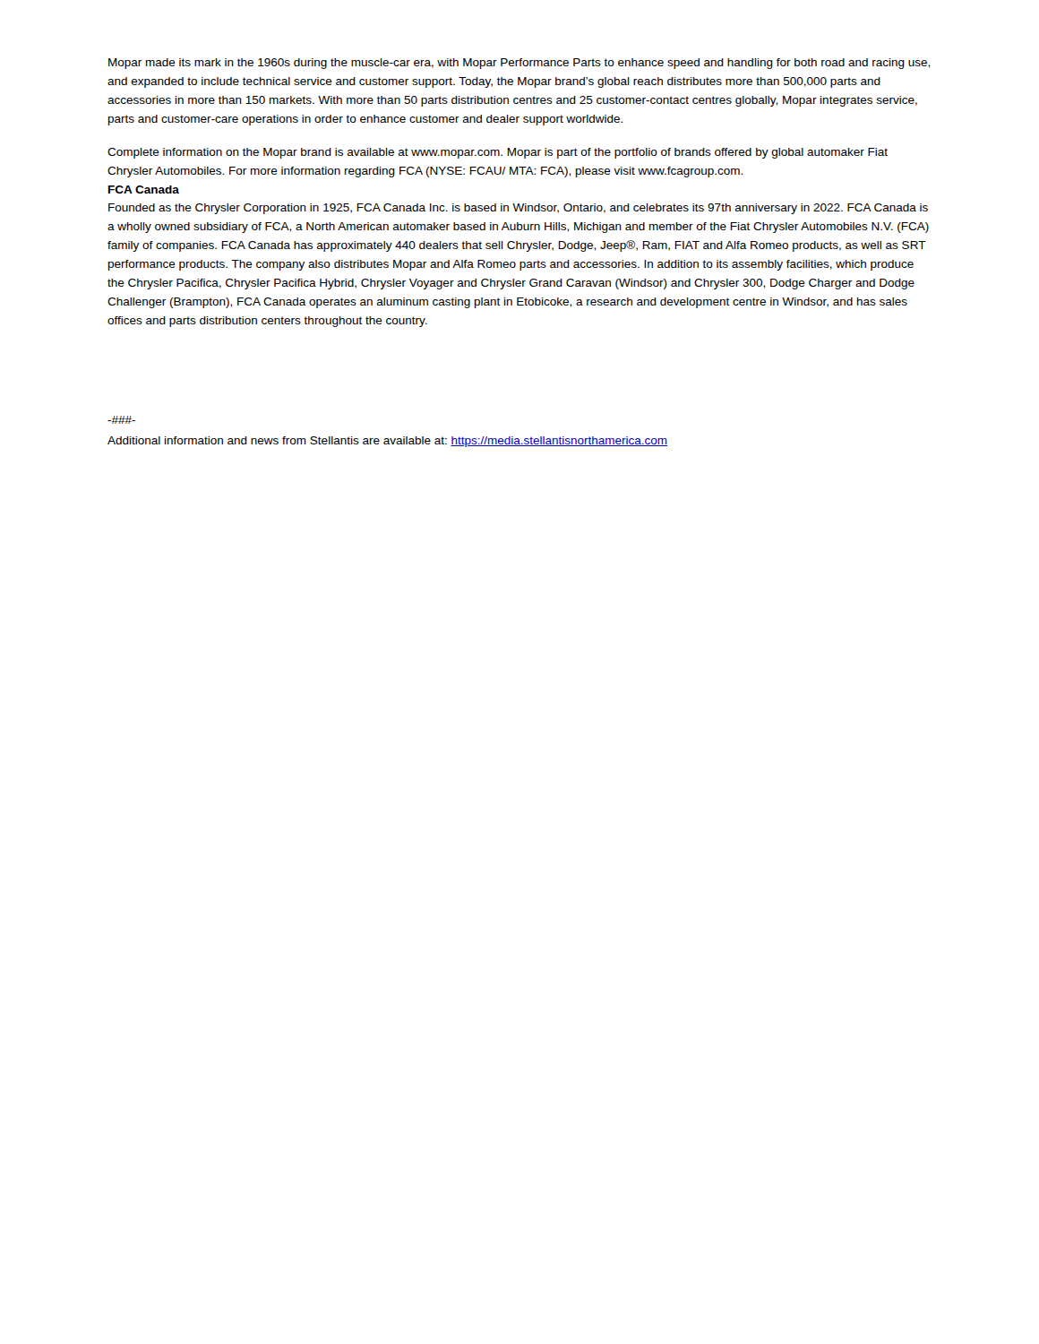Mopar made its mark in the 1960s during the muscle-car era, with Mopar Performance Parts to enhance speed and handling for both road and racing use, and expanded to include technical service and customer support. Today, the Mopar brand’s global reach distributes more than 500,000 parts and accessories in more than 150 markets. With more than 50 parts distribution centres and 25 customer-contact centres globally, Mopar integrates service, parts and customer-care operations in order to enhance customer and dealer support worldwide.
Complete information on the Mopar brand is available at www.mopar.com. Mopar is part of the portfolio of brands offered by global automaker Fiat Chrysler Automobiles. For more information regarding FCA (NYSE: FCAU/ MTA: FCA), please visit www.fcagroup.com.
FCA Canada
Founded as the Chrysler Corporation in 1925, FCA Canada Inc. is based in Windsor, Ontario, and celebrates its 97th anniversary in 2022. FCA Canada is a wholly owned subsidiary of FCA, a North American automaker based in Auburn Hills, Michigan and member of the Fiat Chrysler Automobiles N.V. (FCA) family of companies. FCA Canada has approximately 440 dealers that sell Chrysler, Dodge, Jeep®, Ram, FIAT and Alfa Romeo products, as well as SRT performance products. The company also distributes Mopar and Alfa Romeo parts and accessories. In addition to its assembly facilities, which produce the Chrysler Pacifica, Chrysler Pacifica Hybrid, Chrysler Voyager and Chrysler Grand Caravan (Windsor) and Chrysler 300, Dodge Charger and Dodge Challenger (Brampton), FCA Canada operates an aluminum casting plant in Etobicoke, a research and development centre in Windsor, and has sales offices and parts distribution centers throughout the country.
-###-
Additional information and news from Stellantis are available at: https://media.stellantisnorthamerica.com